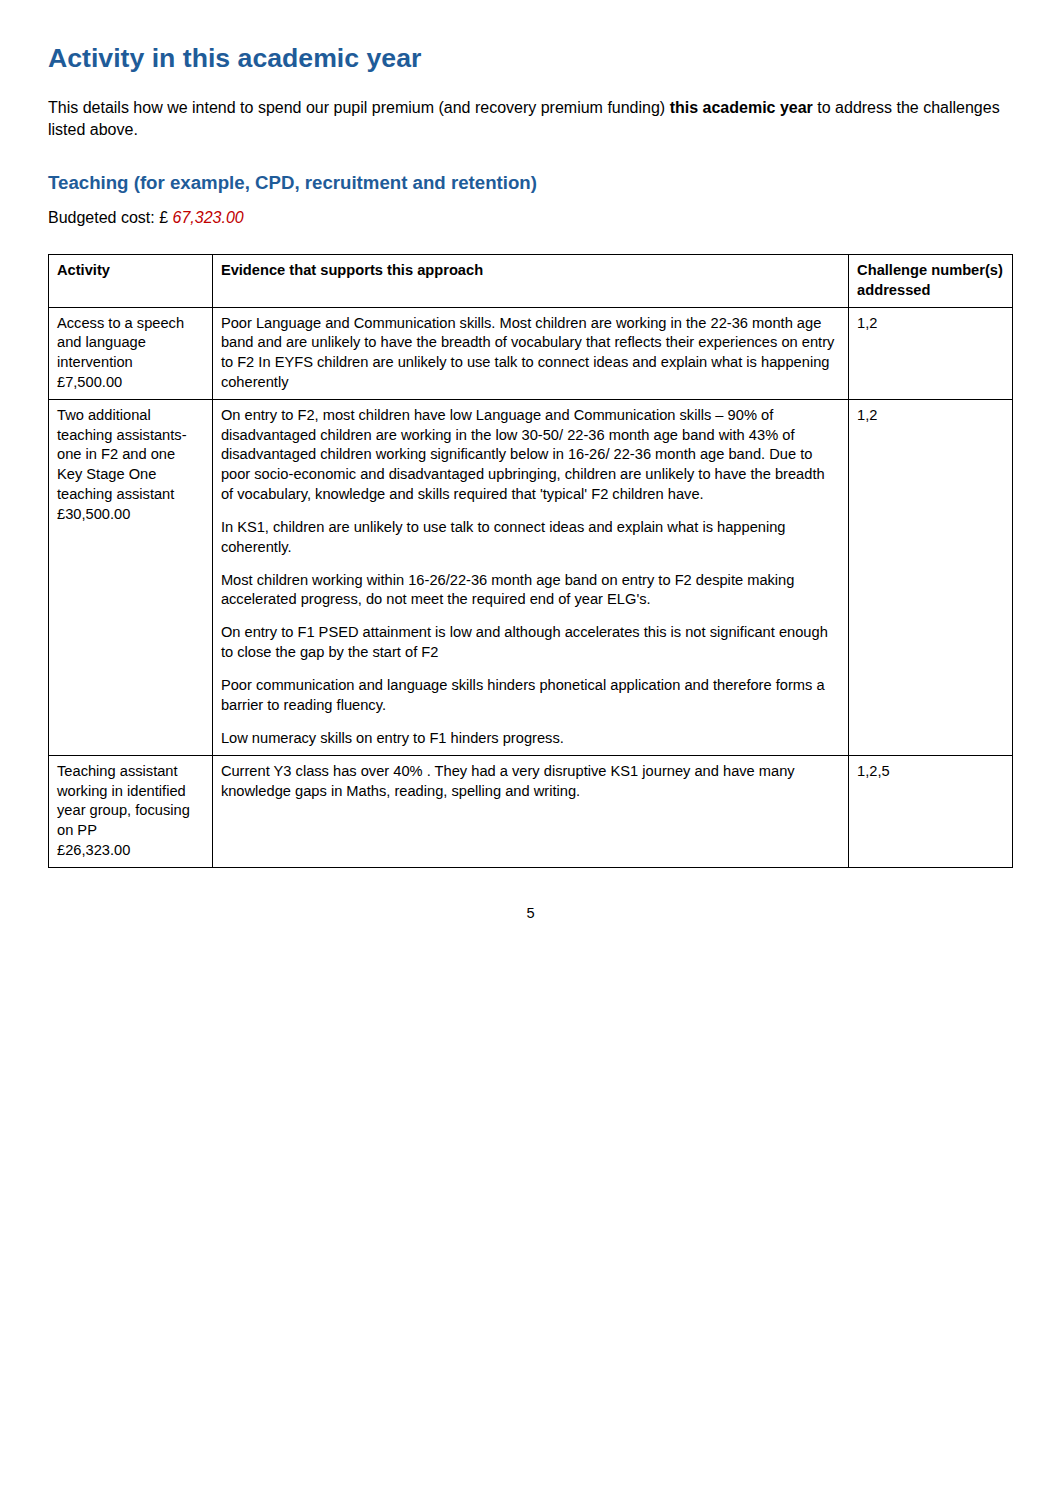Activity in this academic year
This details how we intend to spend our pupil premium (and recovery premium funding) this academic year to address the challenges listed above.
Teaching (for example, CPD, recruitment and retention)
Budgeted cost: £ 67,323.00
| Activity | Evidence that supports this approach | Challenge number(s) addressed |
| --- | --- | --- |
| Access to a speech and language intervention £7,500.00 | Poor Language and Communication skills. Most children are working in the 22-36 month age band and are unlikely to have the breadth of vocabulary that reflects their experiences on entry to F2 In EYFS children are unlikely to use talk to connect ideas and explain what is happening coherently | 1,2 |
| Two additional teaching assistants- one in F2 and one Key Stage One teaching assistant £30,500.00 | On entry to F2, most children have low Language and Communication skills – 90% of disadvantaged children are working in the low 30-50/ 22-36 month age band with 43% of disadvantaged children working significantly below in 16-26/ 22-36 month age band. Due to poor socio-economic and disadvantaged upbringing, children are unlikely to have the breadth of vocabulary, knowledge and skills required that 'typical' F2 children have. In KS1, children are unlikely to use talk to connect ideas and explain what is happening coherently. Most children working within 16-26/22-36 month age band on entry to F2 despite making accelerated progress, do not meet the required end of year ELG's. On entry to F1 PSED attainment is low and although accelerates this is not significant enough to close the gap by the start of F2 Poor communication and language skills hinders phonetical application and therefore forms a barrier to reading fluency. Low numeracy skills on entry to F1 hinders progress. | 1,2 |
| Teaching assistant working in identified year group, focusing on PP £26,323.00 | Current Y3 class has over 40% . They had a very disruptive KS1 journey and have many knowledge gaps in Maths, reading, spelling and writing. | 1,2,5 |
5